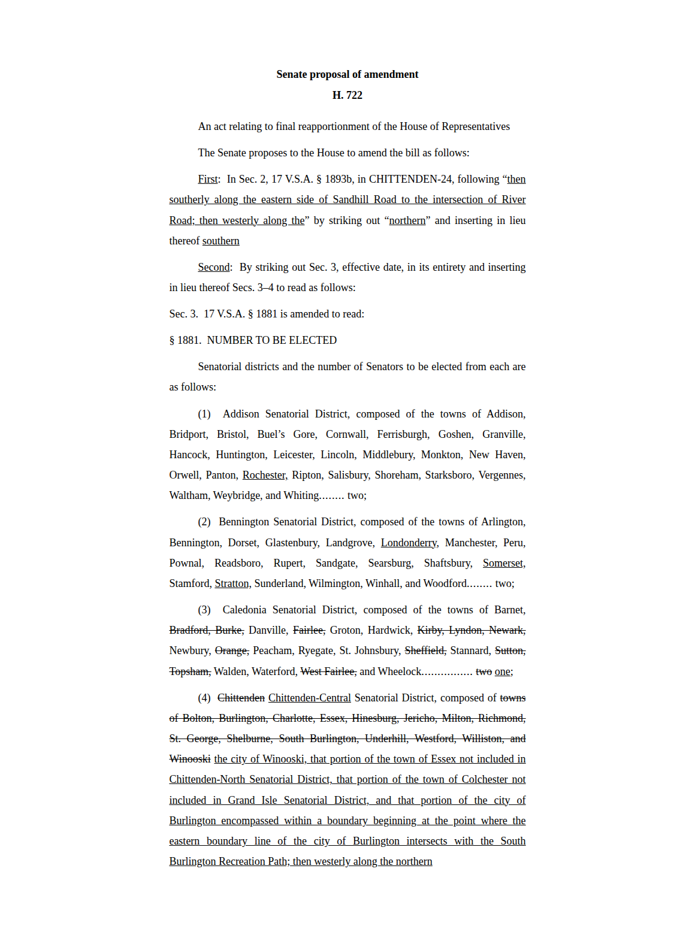Senate proposal of amendment
H. 722
An act relating to final reapportionment of the House of Representatives
The Senate proposes to the House to amend the bill as follows:
First: In Sec. 2, 17 V.S.A. § 1893b, in CHITTENDEN-24, following “then southerly along the eastern side of Sandhill Road to the intersection of River Road; then westerly along the” by striking out “northern” and inserting in lieu thereof southern
Second: By striking out Sec. 3, effective date, in its entirety and inserting in lieu thereof Secs. 3–4 to read as follows:
Sec. 3. 17 V.S.A. § 1881 is amended to read:
§ 1881. NUMBER TO BE ELECTED
Senatorial districts and the number of Senators to be elected from each are as follows:
(1) Addison Senatorial District, composed of the towns of Addison, Bridport, Bristol, Buel’s Gore, Cornwall, Ferrisburgh, Goshen, Granville, Hancock, Huntington, Leicester, Lincoln, Middlebury, Monkton, New Haven, Orwell, Panton, Rochester, Ripton, Salisbury, Shoreham, Starksboro, Vergennes, Waltham, Weybridge, and Whiting........ two;
(2) Bennington Senatorial District, composed of the towns of Arlington, Bennington, Dorset, Glastenbury, Landgrove, Londonderry, Manchester, Peru, Pownal, Readsboro, Rupert, Sandgate, Searsburg, Shaftsbury, Somerset, Stamford, Stratton, Sunderland, Wilmington, Winhall, and Woodford........ two;
(3) Caledonia Senatorial District, composed of the towns of Barnet, Bradford, Burke, Danville, Fairlee, Groton, Hardwick, Kirby, Lyndon, Newark, Newbury, Orange, Peacham, Ryegate, St. Johnsbury, Sheffield, Stannard, Sutton, Topsham, Walden, Waterford, West Fairlee, and Wheelock................ two one;
(4) Chittenden Chittenden-Central Senatorial District, composed of towns of Bolton, Burlington, Charlotte, Essex, Hinesburg, Jericho, Milton, Richmond, St. George, Shelburne, South Burlington, Underhill, Westford, Williston, and Winooski the city of Winooski, that portion of the town of Essex not included in Chittenden-North Senatorial District, that portion of the town of Colchester not included in Grand Isle Senatorial District, and that portion of the city of Burlington encompassed within a boundary beginning at the point where the eastern boundary line of the city of Burlington intersects with the South Burlington Recreation Path; then westerly along the northern